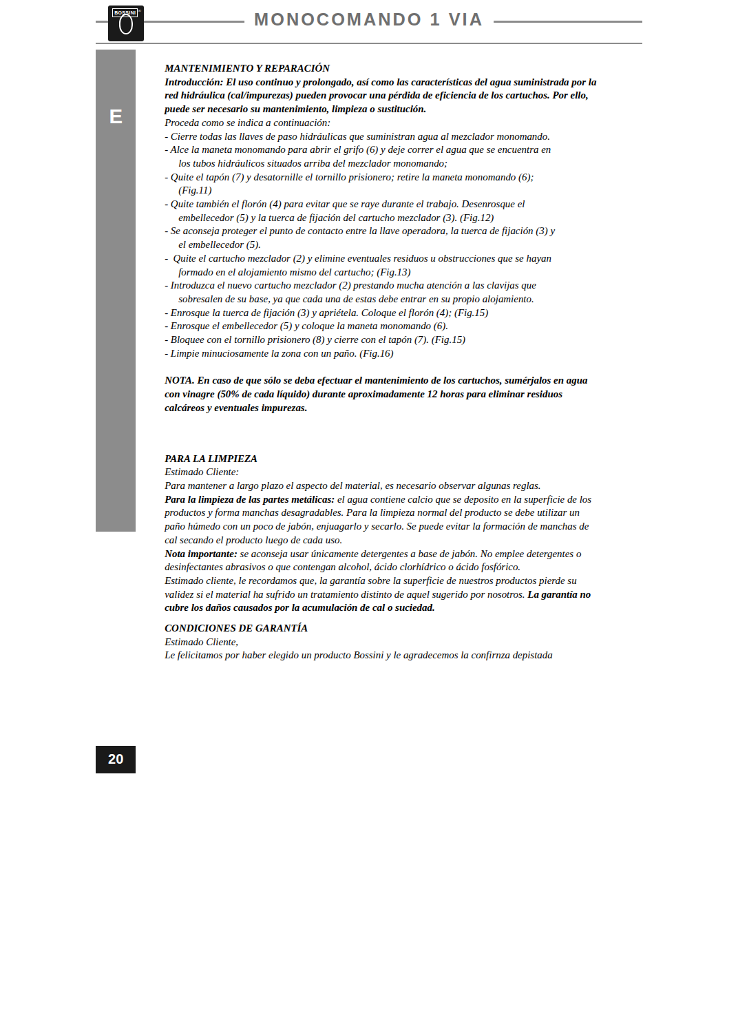MONOCOMANDO 1 VIA
BOSSINI
®
E
MANTENIMIENTO Y REPARACIÓN
Introducción: El uso continuo y prolongado, así como las características del agua suministrada por la red hidráulica (cal/impurezas) pueden provocar una pérdida de eficiencia de los cartuchos. Por ello, puede ser necesario su mantenimiento, limpieza o sustitución.
Proceda como se indica a continuación:
- Cierre todas las llaves de paso hidráulicas que suministran agua al mezclador monomando.
- Alce la maneta monomando para abrir el grifo (6) y deje correr el agua que se encuentra enlos tubos hidráulicos situados arriba del mezclador monomando;
- Quite el tapón (7) y desatornille el tornillo prisionero; retire la maneta monomando (6);(Fig.11)
- Quite también el florón (4) para evitar que se raye durante el trabajo. Desenrosque elembellecedor (5) y la tuerca de fijación del cartucho mezclador (3). (Fig.12)
- Se aconseja proteger el punto de contacto entre la llave operadora, la tuerca de fijación (3) yel embellecedor (5).
- Quite el cartucho mezclador (2) y elimine eventuales residuos u obstrucciones que se hayanformado en el alojamiento mismo del cartucho; (Fig.13)
- Introduzca el nuevo cartucho mezclador (2) prestando mucha atención a las clavijas quesobresalen de su base, ya que cada una de estas debe entrar en su propio alojamiento.
- Enrosque la tuerca de fijación (3) y apriétela. Coloque el florón (4); (Fig.15)
- Enrosque el embellecedor (5) y coloque la maneta monomando (6).
- Bloquee con el tornillo prisionero (8) y cierre con el tapón (7). (Fig.15)
- Limpie minuciosamente la zona con un paño. (Fig.16)
NOTA. En caso de que sólo se deba efectuar el mantenimiento de los cartuchos, sumérjalos en agua con vinagre (50% de cada líquido) durante aproximadamente 12 horas para eliminar residuos calcáreos y eventuales impurezas.
PARA LA LIMPIEZA
Estimado Cliente:
Para mantener a largo plazo el aspecto del material, es necesario observar algunas reglas.
Para la limpieza de las partes metálicas: el agua contiene calcio que se deposito en la superficie de los productos y forma manchas desagradables. Para la limpieza normal del producto se debe utilizar un paño húmedo con un poco de jabón, enjuagarlo y secarlo. Se puede evitar la formación de manchas de cal secando el producto luego de cada uso.
Nota importante: se aconseja usar únicamente detergentes a base de jabón. No emplee detergentes o desinfectantes abrasivos o que contengan alcohol, ácido clorhídrico o ácido fosfórico.
Estimado cliente, le recordamos que, la garantía sobre la superficie de nuestros productos pierde su validez si el material ha sufrido un tratamiento distinto de aquel sugerido por nosotros. La garantía no cubre los daños causados por la acumulación de cal o suciedad.
CONDICIONES DE GARANTÍA
Estimado Cliente,
Le felicitamos por haber elegido un producto Bossini y le agradecemos la confirnza depistada
20